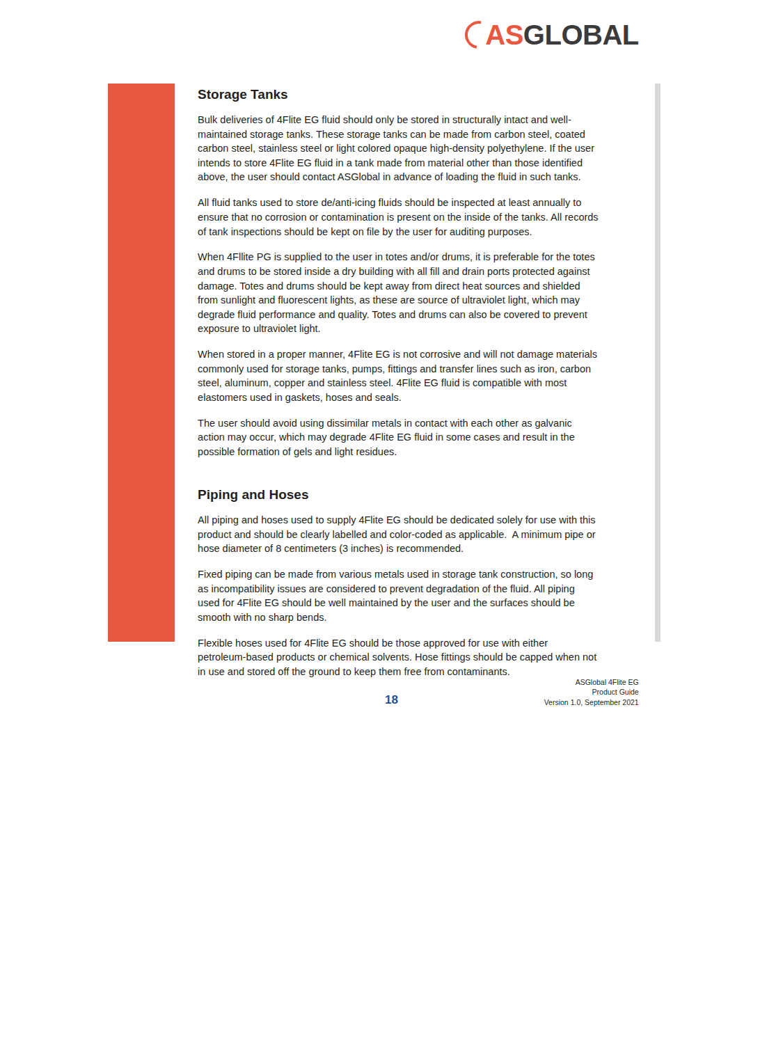AS GLOBAL
Storage Tanks
Bulk deliveries of 4Flite EG fluid should only be stored in structurally intact and well-maintained storage tanks. These storage tanks can be made from carbon steel, coated carbon steel, stainless steel or light colored opaque high-density polyethylene. If the user intends to store 4Flite EG fluid in a tank made from material other than those identified above, the user should contact ASGlobal in advance of loading the fluid in such tanks.
All fluid tanks used to store de/anti-icing fluids should be inspected at least annually to ensure that no corrosion or contamination is present on the inside of the tanks. All records of tank inspections should be kept on file by the user for auditing purposes.
When 4Fllite PG is supplied to the user in totes and/or drums, it is preferable for the totes and drums to be stored inside a dry building with all fill and drain ports protected against damage. Totes and drums should be kept away from direct heat sources and shielded from sunlight and fluorescent lights, as these are source of ultraviolet light, which may degrade fluid performance and quality. Totes and drums can also be covered to prevent exposure to ultraviolet light.
When stored in a proper manner, 4Flite EG is not corrosive and will not damage materials commonly used for storage tanks, pumps, fittings and transfer lines such as iron, carbon steel, aluminum, copper and stainless steel. 4Flite EG fluid is compatible with most elastomers used in gaskets, hoses and seals.
The user should avoid using dissimilar metals in contact with each other as galvanic action may occur, which may degrade 4Flite EG fluid in some cases and result in the possible formation of gels and light residues.
Piping and Hoses
All piping and hoses used to supply 4Flite EG should be dedicated solely for use with this product and should be clearly labelled and color-coded as applicable. A minimum pipe or hose diameter of 8 centimeters (3 inches) is recommended.
Fixed piping can be made from various metals used in storage tank construction, so long as incompatibility issues are considered to prevent degradation of the fluid. All piping used for 4Flite EG should be well maintained by the user and the surfaces should be smooth with no sharp bends.
Flexible hoses used for 4Flite EG should be those approved for use with either petroleum-based products or chemical solvents. Hose fittings should be capped when not in use and stored off the ground to keep them free from contaminants.
18
ASGlobal 4Flite EG
Product Guide
Version 1.0, September 2021